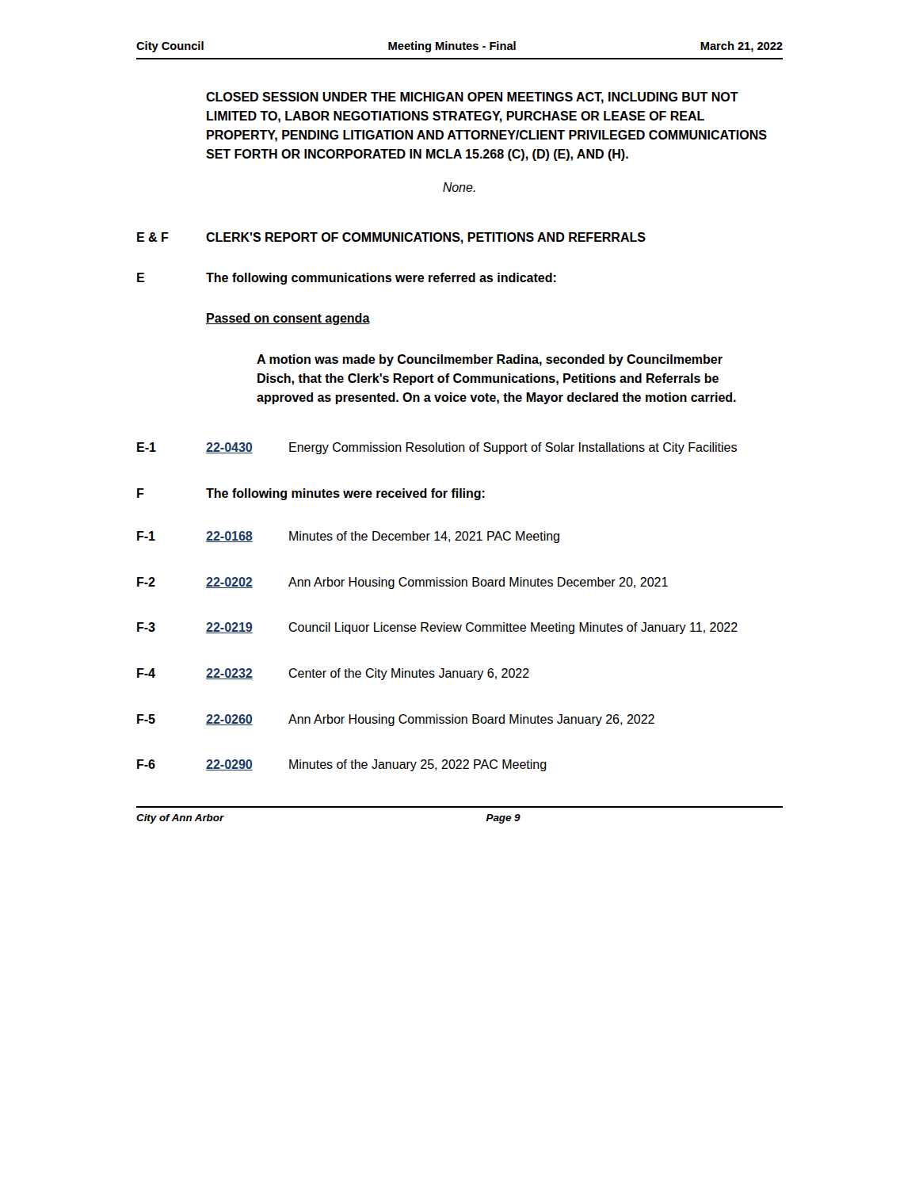City Council Meeting Minutes - Final March 21, 2022
CLOSED SESSION UNDER THE MICHIGAN OPEN MEETINGS ACT, INCLUDING BUT NOT LIMITED TO, LABOR NEGOTIATIONS STRATEGY, PURCHASE OR LEASE OF REAL PROPERTY, PENDING LITIGATION AND ATTORNEY/CLIENT PRIVILEGED COMMUNICATIONS SET FORTH OR INCORPORATED IN MCLA 15.268 (C), (D) (E), AND (H).
None.
E & F
CLERK'S REPORT OF COMMUNICATIONS, PETITIONS AND REFERRALS
E
The following communications were referred as indicated:
Passed on consent agenda
A motion was made by Councilmember Radina, seconded by Councilmember Disch, that the Clerk's Report of Communications, Petitions and Referrals be approved as presented. On a voice vote, the Mayor declared the motion carried.
E-1
22-0430
Energy Commission Resolution of Support of Solar Installations at City Facilities
F
The following minutes were received for filing:
F-1
22-0168
Minutes of the December 14, 2021 PAC Meeting
F-2
22-0202
Ann Arbor Housing Commission Board Minutes December 20, 2021
F-3
22-0219
Council Liquor License Review Committee Meeting Minutes of January 11, 2022
F-4
22-0232
Center of the City Minutes January 6, 2022
F-5
22-0260
Ann Arbor Housing Commission Board Minutes January 26, 2022
F-6
22-0290
Minutes of the January 25, 2022 PAC Meeting
City of Ann Arbor Page 9